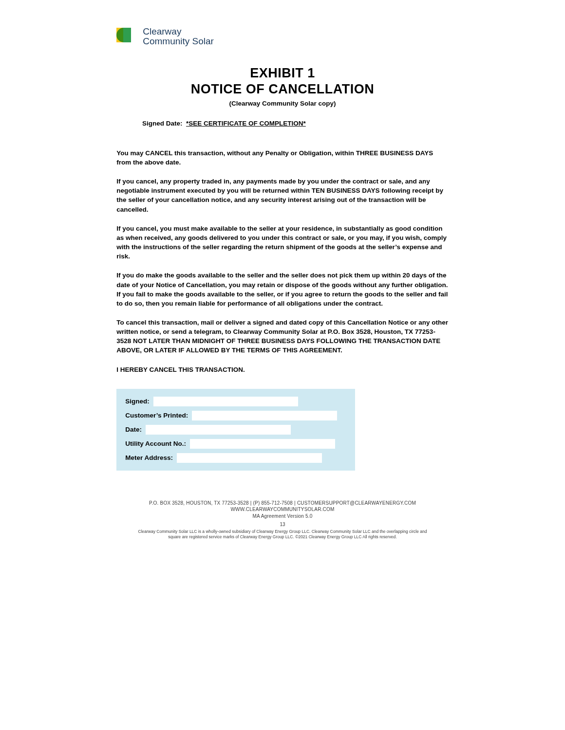Clearway Community Solar
EXHIBIT 1
NOTICE OF CANCELLATION
(Clearway Community Solar copy)
Signed Date: *SEE CERTIFICATE OF COMPLETION*
You may CANCEL this transaction, without any Penalty or Obligation, within THREE BUSINESS DAYS from the above date.
If you cancel, any property traded in, any payments made by you under the contract or sale, and any negotiable instrument executed by you will be returned within TEN BUSINESS DAYS following receipt by the seller of your cancellation notice, and any security interest arising out of the transaction will be cancelled.
If you cancel, you must make available to the seller at your residence, in substantially as good condition as when received, any goods delivered to you under this contract or sale, or you may, if you wish, comply with the instructions of the seller regarding the return shipment of the goods at the seller’s expense and risk.
If you do make the goods available to the seller and the seller does not pick them up within 20 days of the date of your Notice of Cancellation, you may retain or dispose of the goods without any further obligation. If you fail to make the goods available to the seller, or if you agree to return the goods to the seller and fail to do so, then you remain liable for performance of all obligations under the contract.
To cancel this transaction, mail or deliver a signed and dated copy of this Cancellation Notice or any other written notice, or send a telegram, to Clearway Community Solar at P.O. Box 3528, Houston, TX 77253-3528 NOT LATER THAN MIDNIGHT OF THREE BUSINESS DAYS FOLLOWING THE TRANSACTION DATE ABOVE, OR LATER IF ALLOWED BY THE TERMS OF THIS AGREEMENT.
I HEREBY CANCEL THIS TRANSACTION.
Signed:
Customer’s Printed:
Date:
Utility Account No.:
Meter Address:
P.O. BOX 3528, HOUSTON, TX 77253-3528 | (P) 855-712-7508 | CUSTOMERSUPPORT@CLEARWAYENERGY.COM
WWW.CLEARWAYCOMMUNITYSOLAR.COM
MA Agreement Version 5.0
13
Clearway Community Solar LLC is a wholly-owned subsidiary of Clearway Energy Group LLC. Clearway Community Solar LLC and the overlapping circle and
square are registered service marks of Clearway Energy Group LLC. ©2021 Clearway Energy Group LLC All rights reserved.